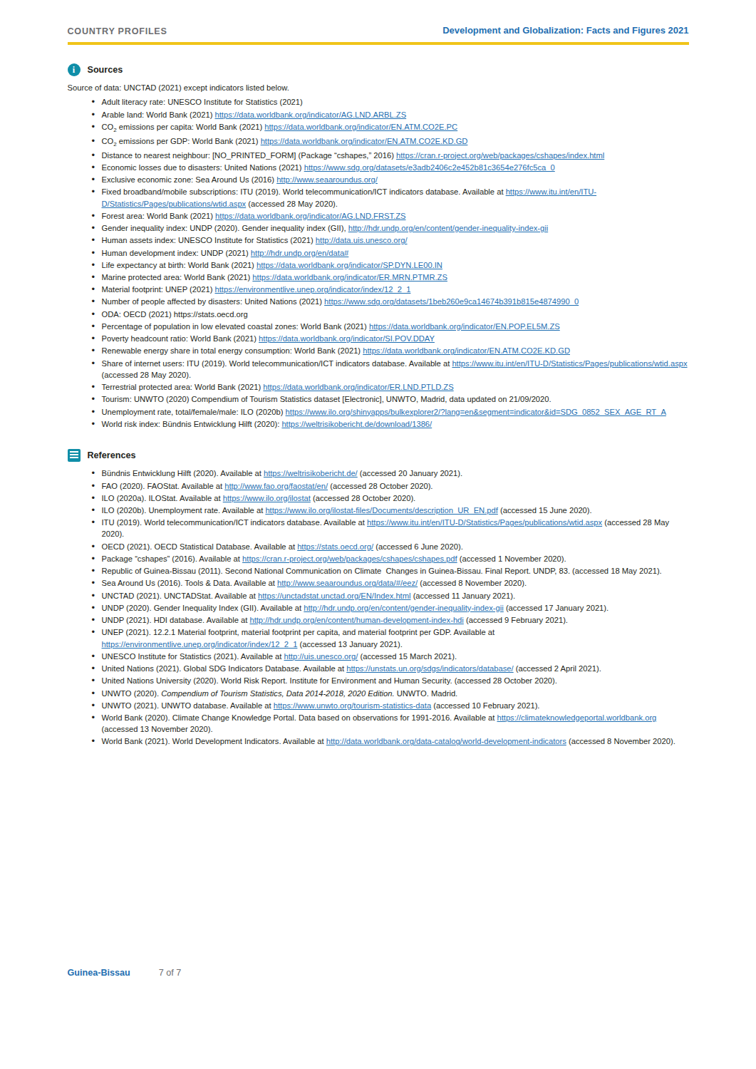Country Profiles
Development and Globalization: Facts and Figures 2021
i
Sources
Source of data: UNCTAD (2021) except indicators listed below.
Adult literacy rate: UNESCO Institute for Statistics (2021)
Arable land: World Bank (2021) https://data.worldbank.org/indicator/AG.LND.ARBL.ZS
CO2 emissions per capita: World Bank (2021) https://data.worldbank.org/indicator/EN.ATM.CO2E.PC
CO2 emissions per GDP: World Bank (2021) https://data.worldbank.org/indicator/EN.ATM.CO2E.KD.GD
Distance to nearest neighbour: [NO_PRINTED_FORM] (Package “cshapes,” 2016) https://cran.r-project.org/web/packages/cshapes/index.html
Economic losses due to disasters: United Nations (2021) https://www.sdg.org/datasets/e3adb2406c2e452b81c3654e276fc5ca_0
Exclusive economic zone: Sea Around Us (2016) http://www.seaaroundus.org/
Fixed broadband/mobile subscriptions: ITU (2019). World telecommunication/ICT indicators database. Available at https://www.itu.int/en/ITU-D/Statistics/Pages/publications/wtid.aspx (accessed 28 May 2020).
Forest area: World Bank (2021) https://data.worldbank.org/indicator/AG.LND.FRST.ZS
Gender inequality index: UNDP (2020). Gender inequality index (GII), http://hdr.undp.org/en/content/gender-inequality-index-gii
Human assets index: UNESCO Institute for Statistics (2021) http://data.uis.unesco.org/
Human development index: UNDP (2021) http://hdr.undp.org/en/data#
Life expectancy at birth: World Bank (2021) https://data.worldbank.org/indicator/SP.DYN.LE00.IN
Marine protected area: World Bank (2021) https://data.worldbank.org/indicator/ER.MRN.PTMR.ZS
Material footprint: UNEP (2021) https://environmentlive.unep.org/indicator/index/12_2_1
Number of people affected by disasters: United Nations (2021) https://www.sdg.org/datasets/1beb260e9ca14674b391b815e4874990_0
ODA: OECD (2021) https://stats.oecd.org
Percentage of population in low elevated coastal zones: World Bank (2021) https://data.worldbank.org/indicator/EN.POP.EL5M.ZS
Poverty headcount ratio: World Bank (2021) https://data.worldbank.org/indicator/SI.POV.DDAY
Renewable energy share in total energy consumption: World Bank (2021) https://data.worldbank.org/indicator/EN.ATM.CO2E.KD.GD
Share of internet users: ITU (2019). World telecommunication/ICT indicators database. Available at https://www.itu.int/en/ITU-D/Statistics/Pages/publications/wtid.aspx (accessed 28 May 2020).
Terrestrial protected area: World Bank (2021) https://data.worldbank.org/indicator/ER.LND.PTLD.ZS
Tourism: UNWTO (2020) Compendium of Tourism Statistics dataset [Electronic], UNWTO, Madrid, data updated on 21/09/2020.
Unemployment rate, total/female/male: ILO (2020b) https://www.ilo.org/shinyapps/bulkexplorer2/?lang=en&segment=indicator&id=SDG_0852_SEX_AGE_RT_A
World risk index: Bündnis Entwicklung Hilft (2020): https://weltrisikobericht.de/download/1386/
References
Bündnis Entwicklung Hilft (2020). Available at https://weltrisikobericht.de/ (accessed 20 January 2021).
FAO (2020). FAOStat. Available at http://www.fao.org/faostat/en/ (accessed 28 October 2020).
ILO (2020a). ILOStat. Available at https://www.ilo.org/ilostat (accessed 28 October 2020).
ILO (2020b). Unemployment rate. Available at https://www.ilo.org/ilostat-files/Documents/description_UR_EN.pdf (accessed 15 June 2020).
ITU (2019). World telecommunication/ICT indicators database. Available at https://www.itu.int/en/ITU-D/Statistics/Pages/publications/wtid.aspx (accessed 28 May 2020).
OECD (2021). OECD Statistical Database. Available at https://stats.oecd.org/ (accessed 6 June 2020).
Package “cshapes” (2016). Available at https://cran.r-project.org/web/packages/cshapes/cshapes.pdf (accessed 1 November 2020).
Republic of Guinea-Bissau (2011). Second National Communication on Climate Changes in Guinea-Bissau. Final Report. UNDP, 83. (accessed 18 May 2021).
Sea Around Us (2016). Tools & Data. Available at http://www.seaaroundus.org/data/#/eez/ (accessed 8 November 2020).
UNCTAD (2021). UNCTADStat. Available at https://unctadstat.unctad.org/EN/Index.html (accessed 11 January 2021).
UNDP (2020). Gender Inequality Index (GII). Available at http://hdr.undp.org/en/content/gender-inequality-index-gii (accessed 17 January 2021).
UNDP (2021). HDI database. Available at http://hdr.undp.org/en/content/human-development-index-hdi (accessed 9 February 2021).
UNEP (2021). 12.2.1 Material footprint, material footprint per capita, and material footprint per GDP. Available at https://environmentlive.unep.org/indicator/index/12_2_1 (accessed 13 January 2021).
UNESCO Institute for Statistics (2021). Available at http://uis.unesco.org/ (accessed 15 March 2021).
United Nations (2021). Global SDG Indicators Database. Available at https://unstats.un.org/sdgs/indicators/database/ (accessed 2 April 2021).
United Nations University (2020). World Risk Report. Institute for Environment and Human Security. (accessed 28 October 2020).
UNWTO (2020). Compendium of Tourism Statistics, Data 2014-2018, 2020 Edition. UNWTO. Madrid.
UNWTO (2021). UNWTO database. Available at https://www.unwto.org/tourism-statistics-data (accessed 10 February 2021).
World Bank (2020). Climate Change Knowledge Portal. Data based on observations for 1991-2016. Available at https://climateknowledgeportal.worldbank.org (accessed 13 November 2020).
World Bank (2021). World Development Indicators. Available at http://data.worldbank.org/data-catalog/world-development-indicators (accessed 8 November 2020).
Guinea-Bissau 7 of 7